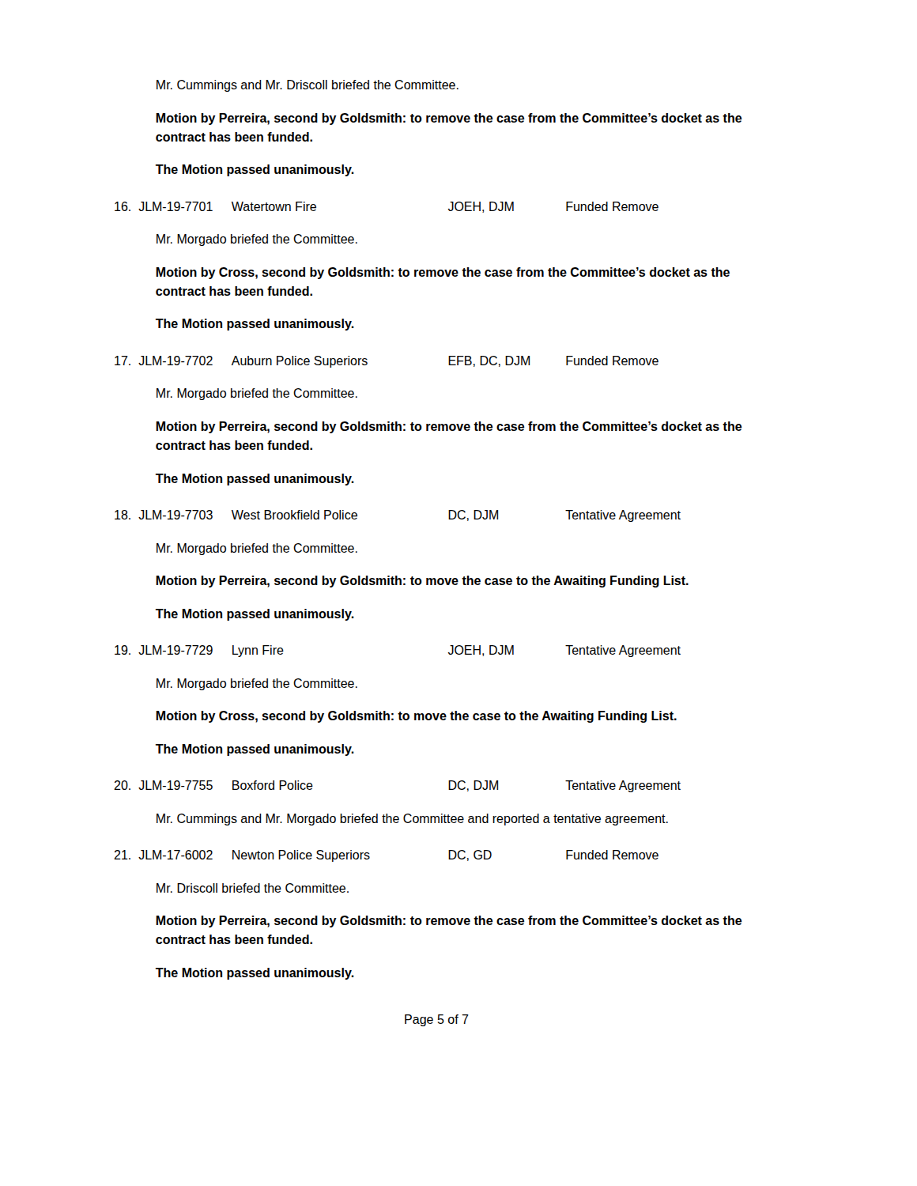Mr. Cummings and Mr. Driscoll briefed the Committee.
Motion by Perreira, second by Goldsmith: to remove the case from the Committee’s docket as the contract has been funded.
The Motion passed unanimously.
16. JLM-19-7701 Watertown Fire JOEH, DJM Funded Remove
Mr. Morgado briefed the Committee.
Motion by Cross, second by Goldsmith: to remove the case from the Committee’s docket as the contract has been funded.
The Motion passed unanimously.
17. JLM-19-7702 Auburn Police Superiors EFB, DC, DJM Funded Remove
Mr. Morgado briefed the Committee.
Motion by Perreira, second by Goldsmith: to remove the case from the Committee’s docket as the contract has been funded.
The Motion passed unanimously.
18. JLM-19-7703 West Brookfield Police DC, DJM Tentative Agreement
Mr. Morgado briefed the Committee.
Motion by Perreira, second by Goldsmith: to move the case to the Awaiting Funding List.
The Motion passed unanimously.
19. JLM-19-7729 Lynn Fire JOEH, DJM Tentative Agreement
Mr. Morgado briefed the Committee.
Motion by Cross, second by Goldsmith: to move the case to the Awaiting Funding List.
The Motion passed unanimously.
20. JLM-19-7755 Boxford Police DC, DJM Tentative Agreement
Mr. Cummings and Mr. Morgado briefed the Committee and reported a tentative agreement.
21. JLM-17-6002 Newton Police Superiors DC, GD Funded Remove
Mr. Driscoll briefed the Committee.
Motion by Perreira, second by Goldsmith: to remove the case from the Committee’s docket as the contract has been funded.
The Motion passed unanimously.
Page 5 of 7